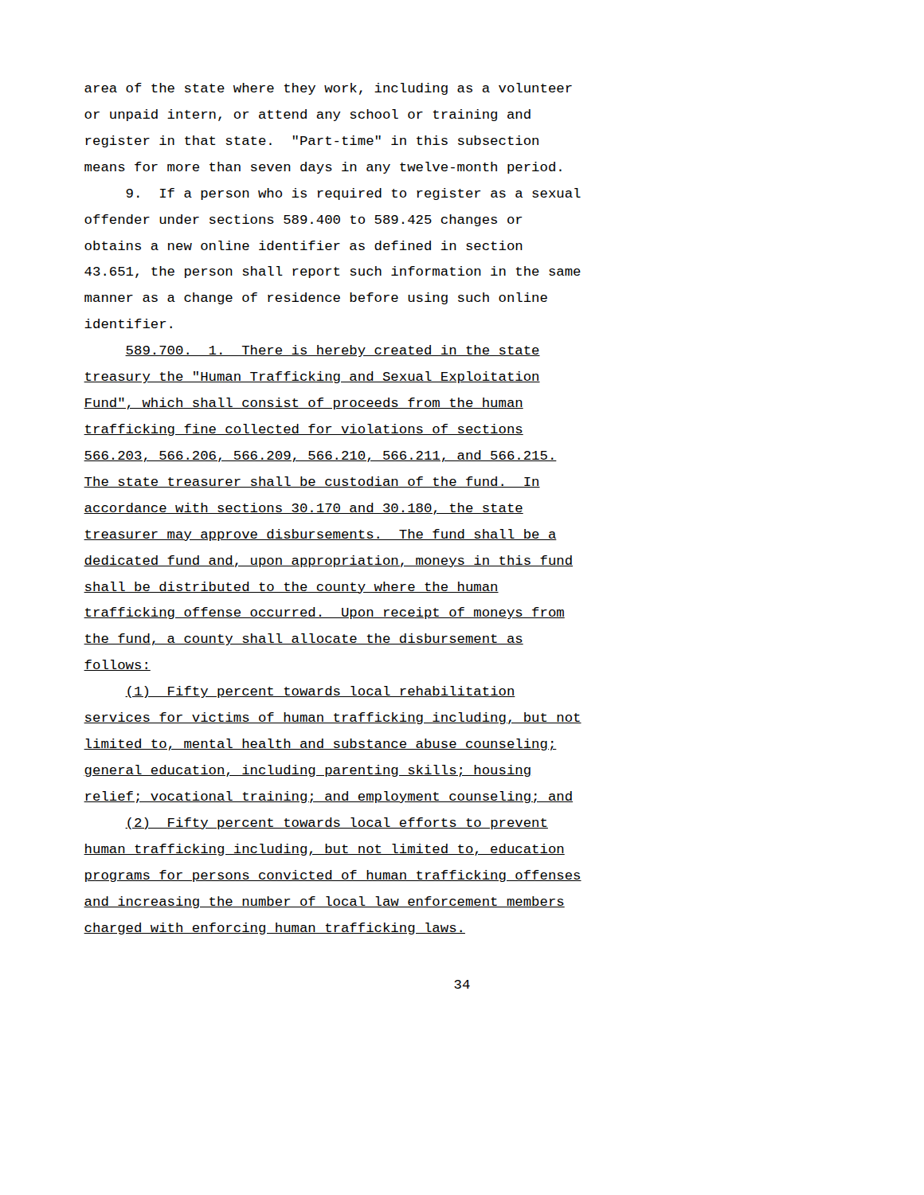area of the state where they work, including as a volunteer
or unpaid intern, or attend any school or training and
register in that state. "Part-time" in this subsection
means for more than seven days in any twelve-month period.
9. If a person who is required to register as a sexual
offender under sections 589.400 to 589.425 changes or
obtains a new online identifier as defined in section
43.651, the person shall report such information in the same
manner as a change of residence before using such online
identifier.
589.700. 1. There is hereby created in the state
treasury the "Human Trafficking and Sexual Exploitation
Fund", which shall consist of proceeds from the human
trafficking fine collected for violations of sections
566.203, 566.206, 566.209, 566.210, 566.211, and 566.215.
The state treasurer shall be custodian of the fund. In
accordance with sections 30.170 and 30.180, the state
treasurer may approve disbursements. The fund shall be a
dedicated fund and, upon appropriation, moneys in this fund
shall be distributed to the county where the human
trafficking offense occurred. Upon receipt of moneys from
the fund, a county shall allocate the disbursement as
follows:
(1) Fifty percent towards local rehabilitation
services for victims of human trafficking including, but not
limited to, mental health and substance abuse counseling;
general education, including parenting skills; housing
relief; vocational training; and employment counseling; and
(2) Fifty percent towards local efforts to prevent
human trafficking including, but not limited to, education
programs for persons convicted of human trafficking offenses
and increasing the number of local law enforcement members
charged with enforcing human trafficking laws.
34